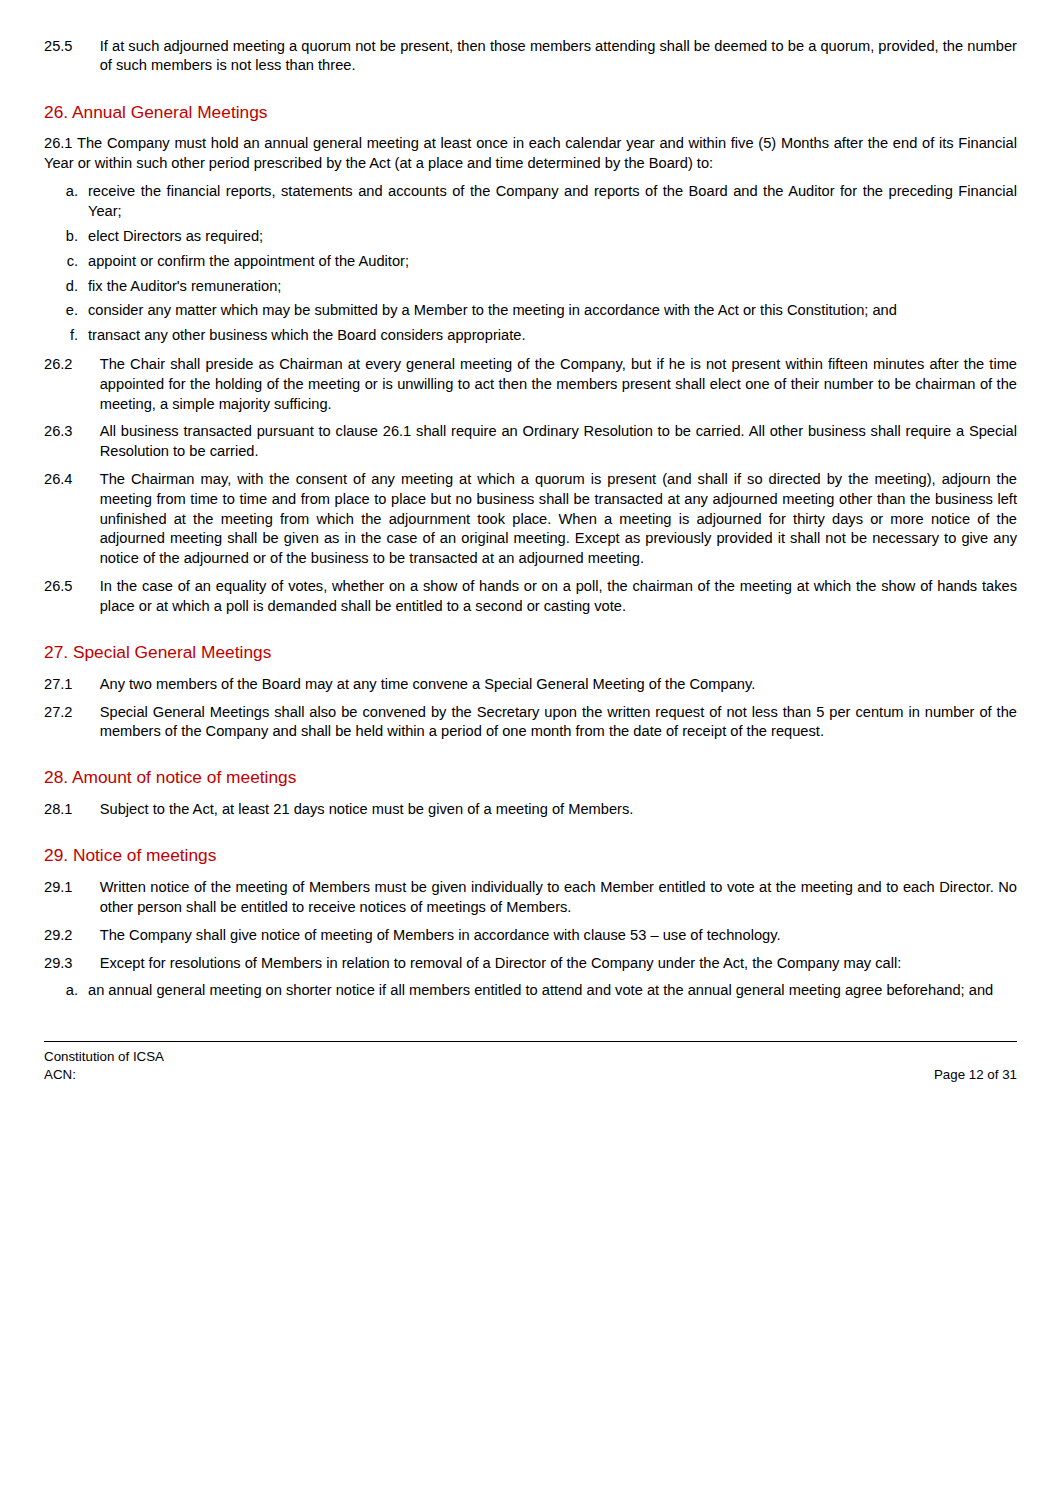25.5
If at such adjourned meeting a quorum not be present, then those members attending shall be deemed to be a quorum, provided, the number of such members is not less than three.
26. Annual General Meetings
26.1 The Company must hold an annual general meeting at least once in each calendar year and within five (5) Months after the end of its Financial Year or within such other period prescribed by the Act (at a place and time determined by the Board) to:
receive the financial reports, statements and accounts of the Company and reports of the Board and the Auditor for the preceding Financial Year;
elect Directors as required;
appoint or confirm the appointment of the Auditor;
fix the Auditor's remuneration;
consider any matter which may be submitted by a Member to the meeting in accordance with the Act or this Constitution; and
transact any other business which the Board considers appropriate.
26.2
The Chair shall preside as Chairman at every general meeting of the Company, but if he is not present within fifteen minutes after the time appointed for the holding of the meeting or is unwilling to act then the members present shall elect one of their number to be chairman of the meeting, a simple majority sufficing.
26.3
All business transacted pursuant to clause 26.1 shall require an Ordinary Resolution to be carried. All other business shall require a Special Resolution to be carried.
26.4
The Chairman may, with the consent of any meeting at which a quorum is present (and shall if so directed by the meeting), adjourn the meeting from time to time and from place to place but no business shall be transacted at any adjourned meeting other than the business left unfinished at the meeting from which the adjournment took place. When a meeting is adjourned for thirty days or more notice of the adjourned meeting shall be given as in the case of an original meeting. Except as previously provided it shall not be necessary to give any notice of the adjourned or of the business to be transacted at an adjourned meeting.
26.5
In the case of an equality of votes, whether on a show of hands or on a poll, the chairman of the meeting at which the show of hands takes place or at which a poll is demanded shall be entitled to a second or casting vote.
27. Special General Meetings
27.1
Any two members of the Board may at any time convene a Special General Meeting of the Company.
27.2
Special General Meetings shall also be convened by the Secretary upon the written request of not less than 5 per centum in number of the members of the Company and shall be held within a period of one month from the date of receipt of the request.
28. Amount of notice of meetings
28.1
Subject to the Act, at least 21 days notice must be given of a meeting of Members.
29. Notice of meetings
29.1
Written notice of the meeting of Members must be given individually to each Member entitled to vote at the meeting and to each Director. No other person shall be entitled to receive notices of meetings of Members.
29.2
The Company shall give notice of meeting of Members in accordance with clause 53 – use of technology.
29.3
Except for resolutions of Members in relation to removal of a Director of the Company under the Act, the Company may call:
an annual general meeting on shorter notice if all members entitled to attend and vote at the annual general meeting agree beforehand; and
Constitution of ICSA
ACN:
Page 12 of 31